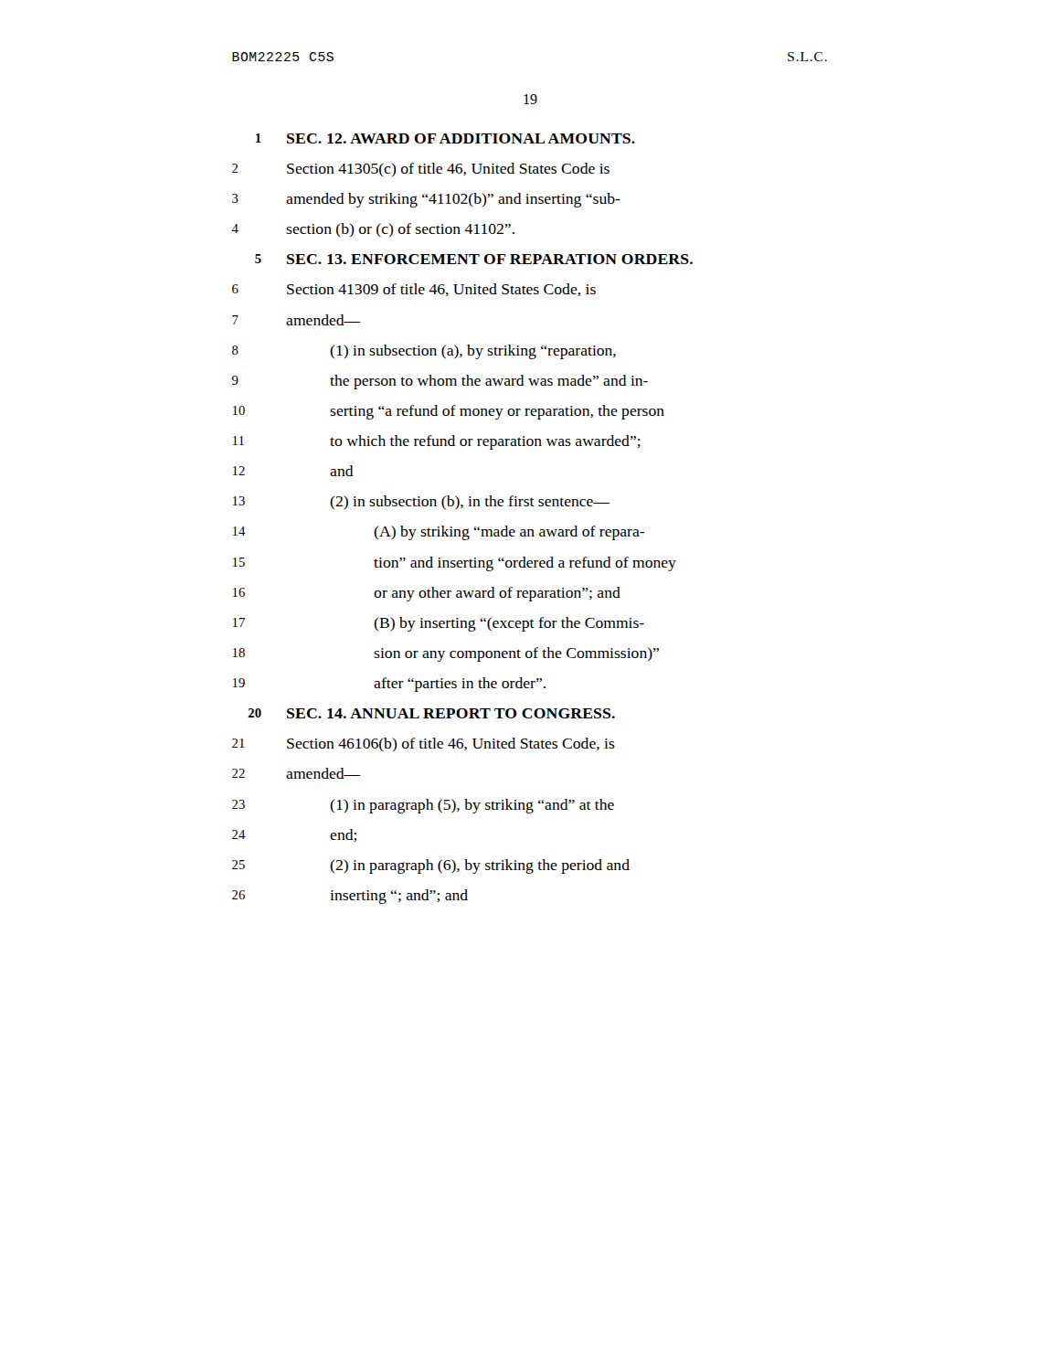BOM22225 C5S S.L.C.
19
SEC. 12. AWARD OF ADDITIONAL AMOUNTS.
Section 41305(c) of title 46, United States Code is
amended by striking “41102(b)” and inserting “sub-
section (b) or (c) of section 41102”.
SEC. 13. ENFORCEMENT OF REPARATION ORDERS.
Section 41309 of title 46, United States Code, is
amended—
(1) in subsection (a), by striking “reparation,
the person to whom the award was made” and in-
serting “a refund of money or reparation, the person
to which the refund or reparation was awarded”;
and
(2) in subsection (b), in the first sentence—
(A) by striking “made an award of repara-
tion” and inserting “ordered a refund of money
or any other award of reparation”; and
(B) by inserting “(except for the Commis-
sion or any component of the Commission)”
after “parties in the order”.
SEC. 14. ANNUAL REPORT TO CONGRESS.
Section 46106(b) of title 46, United States Code, is
amended—
(1) in paragraph (5), by striking “and” at the
end;
(2) in paragraph (6), by striking the period and
inserting “; and”; and